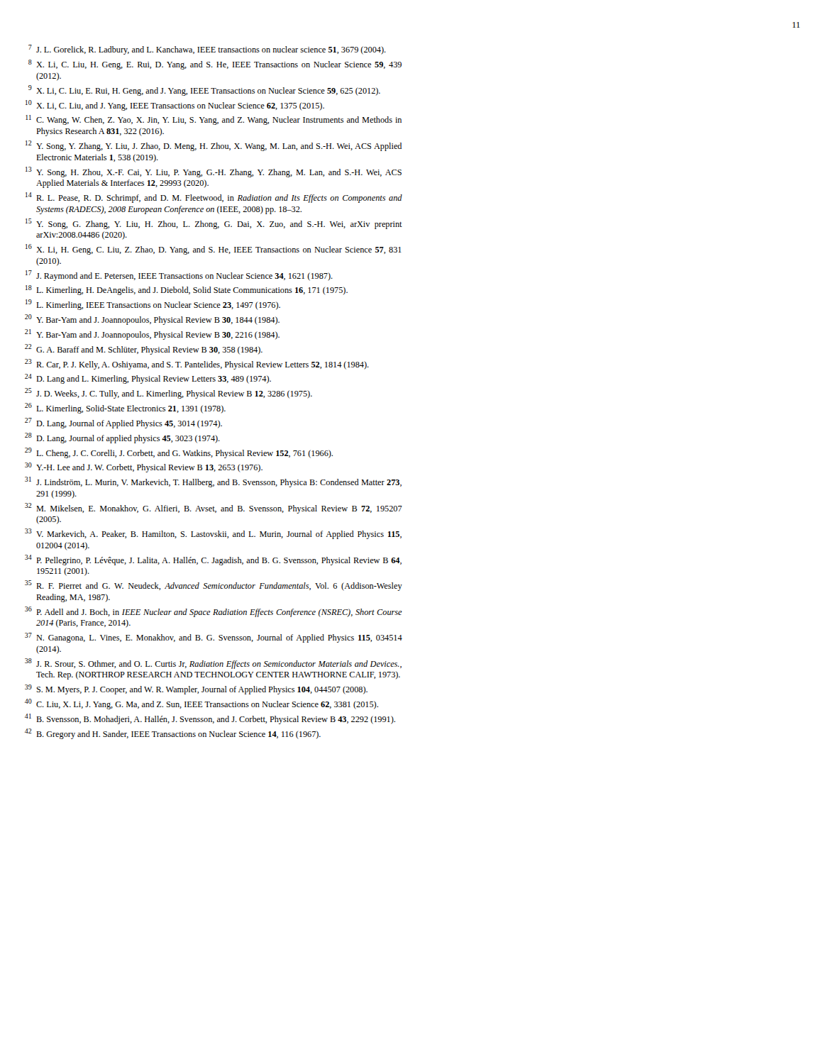11
7 J. L. Gorelick, R. Ladbury, and L. Kanchawa, IEEE transactions on nuclear science 51, 3679 (2004).
8 X. Li, C. Liu, H. Geng, E. Rui, D. Yang, and S. He, IEEE Transactions on Nuclear Science 59, 439 (2012).
9 X. Li, C. Liu, E. Rui, H. Geng, and J. Yang, IEEE Transactions on Nuclear Science 59, 625 (2012).
10 X. Li, C. Liu, and J. Yang, IEEE Transactions on Nuclear Science 62, 1375 (2015).
11 C. Wang, W. Chen, Z. Yao, X. Jin, Y. Liu, S. Yang, and Z. Wang, Nuclear Instruments and Methods in Physics Research A 831, 322 (2016).
12 Y. Song, Y. Zhang, Y. Liu, J. Zhao, D. Meng, H. Zhou, X. Wang, M. Lan, and S.-H. Wei, ACS Applied Electronic Materials 1, 538 (2019).
13 Y. Song, H. Zhou, X.-F. Cai, Y. Liu, P. Yang, G.-H. Zhang, Y. Zhang, M. Lan, and S.-H. Wei, ACS Applied Materials & Interfaces 12, 29993 (2020).
14 R. L. Pease, R. D. Schrimpf, and D. M. Fleetwood, in Radiation and Its Effects on Components and Systems (RADECS), 2008 European Conference on (IEEE, 2008) pp. 18–32.
15 Y. Song, G. Zhang, Y. Liu, H. Zhou, L. Zhong, G. Dai, X. Zuo, and S.-H. Wei, arXiv preprint arXiv:2008.04486 (2020).
16 X. Li, H. Geng, C. Liu, Z. Zhao, D. Yang, and S. He, IEEE Transactions on Nuclear Science 57, 831 (2010).
17 J. Raymond and E. Petersen, IEEE Transactions on Nuclear Science 34, 1621 (1987).
18 L. Kimerling, H. DeAngelis, and J. Diebold, Solid State Communications 16, 171 (1975).
19 L. Kimerling, IEEE Transactions on Nuclear Science 23, 1497 (1976).
20 Y. Bar-Yam and J. Joannopoulos, Physical Review B 30, 1844 (1984).
21 Y. Bar-Yam and J. Joannopoulos, Physical Review B 30, 2216 (1984).
22 G. A. Baraff and M. Schlüter, Physical Review B 30, 358 (1984).
23 R. Car, P. J. Kelly, A. Oshiyama, and S. T. Pantelides, Physical Review Letters 52, 1814 (1984).
24 D. Lang and L. Kimerling, Physical Review Letters 33, 489 (1974).
25 J. D. Weeks, J. C. Tully, and L. Kimerling, Physical Review B 12, 3286 (1975).
26 L. Kimerling, Solid-State Electronics 21, 1391 (1978).
27 D. Lang, Journal of Applied Physics 45, 3014 (1974).
28 D. Lang, Journal of applied physics 45, 3023 (1974).
29 L. Cheng, J. C. Corelli, J. Corbett, and G. Watkins, Physical Review 152, 761 (1966).
30 Y.-H. Lee and J. W. Corbett, Physical Review B 13, 2653 (1976).
31 J. Lindström, L. Murin, V. Markevich, T. Hallberg, and B. Svensson, Physica B: Condensed Matter 273, 291 (1999).
32 M. Mikelsen, E. Monakhov, G. Alfieri, B. Avset, and B. Svensson, Physical Review B 72, 195207 (2005).
33 V. Markevich, A. Peaker, B. Hamilton, S. Lastovskii, and L. Murin, Journal of Applied Physics 115, 012004 (2014).
34 P. Pellegrino, P. Lévêque, J. Lalita, A. Hallén, C. Jagadish, and B. G. Svensson, Physical Review B 64, 195211 (2001).
35 R. F. Pierret and G. W. Neudeck, Advanced Semiconductor Fundamentals, Vol. 6 (Addison-Wesley Reading, MA, 1987).
36 P. Adell and J. Boch, in IEEE Nuclear and Space Radiation Effects Conference (NSREC), Short Course 2014 (Paris, France, 2014).
37 N. Ganagona, L. Vines, E. Monakhov, and B. G. Svensson, Journal of Applied Physics 115, 034514 (2014).
38 J. R. Srour, S. Othmer, and O. L. Curtis Jr, Radiation Effects on Semiconductor Materials and Devices., Tech. Rep. (NORTHROP RESEARCH AND TECHNOLOGY CENTER HAWTHORNE CALIF, 1973).
39 S. M. Myers, P. J. Cooper, and W. R. Wampler, Journal of Applied Physics 104, 044507 (2008).
40 C. Liu, X. Li, J. Yang, G. Ma, and Z. Sun, IEEE Transactions on Nuclear Science 62, 3381 (2015).
41 B. Svensson, B. Mohadjeri, A. Hallén, J. Svensson, and J. Corbett, Physical Review B 43, 2292 (1991).
42 B. Gregory and H. Sander, IEEE Transactions on Nuclear Science 14, 116 (1967).